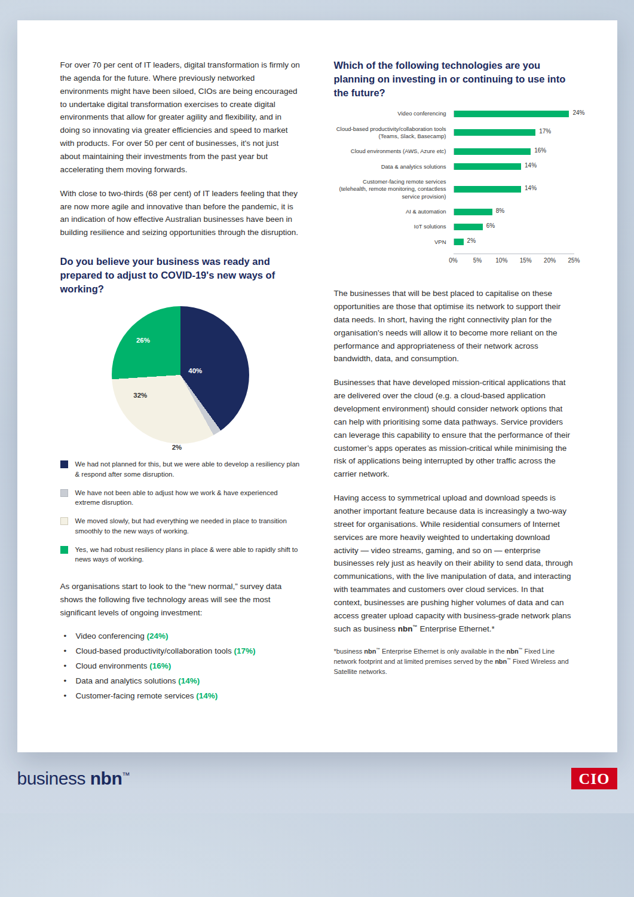For over 70 per cent of IT leaders, digital transformation is firmly on the agenda for the future. Where previously networked environments might have been siloed, CIOs are being encouraged to undertake digital transformation exercises to create digital environments that allow for greater agility and flexibility, and in doing so innovating via greater efficiencies and speed to market with products. For over 50 per cent of businesses, it's not just about maintaining their investments from the past year but accelerating them moving forwards.
With close to two-thirds (68 per cent) of IT leaders feeling that they are now more agile and innovative than before the pandemic, it is an indication of how effective Australian businesses have been in building resilience and seizing opportunities through the disruption.
Do you believe your business was ready and prepared to adjust to COVID-19's new ways of working?
40% 2% 32% 26%
We had not planned for this, but we were able to develop a resiliency plan & respond after some disruption.
We have not been able to adjust how we work & have experienced extreme disruption.
We moved slowly, but had everything we needed in place to transition smoothly to the new ways of working.
Yes, we had robust resiliency plans in place & were able to rapidly shift to news ways of working.
As organisations start to look to the “new normal,” survey data shows the following five technology areas will see the most significant levels of ongoing investment:
Video conferencing (24%)
Cloud-based productivity/collaboration tools (17%)
Cloud environments (16%)
Data and analytics solutions (14%)
Customer-facing remote services (14%)
Which of the following technologies are you planning on investing in or continuing to use into the future?
Video conferencing
24%
Cloud-based productivity/collaboration tools (Teams, Slack, Basecamp)
17%
Cloud environments (AWS, Azure etc)
16%
Data & analytics solutions
14%
Customer-facing remote services (telehealth, remote monitoring, contactless service provision)
14%
AI & automation
8%
IoT solutions
6%
VPN
2%
0% 5% 10% 15% 20% 25%
The businesses that will be best placed to capitalise on these opportunities are those that optimise its network to support their data needs. In short, having the right connectivity plan for the organisation's needs will allow it to become more reliant on the performance and appropriateness of their network across bandwidth, data, and consumption.
Businesses that have developed mission-critical applications that are delivered over the cloud (e.g. a cloud-based application development environment) should consider network options that can help with prioritising some data pathways. Service providers can leverage this capability to ensure that the performance of their customer’s apps operates as mission-critical while minimising the risk of applications being interrupted by other traffic across the carrier network.
Having access to symmetrical upload and download speeds is another important feature because data is increasingly a two-way street for organisations. While residential consumers of Internet services are more heavily weighted to undertaking download activity — video streams, gaming, and so on — enterprise businesses rely just as heavily on their ability to send data, through communications, with the live manipulation of data, and interacting with teammates and customers over cloud services. In that context, businesses are pushing higher volumes of data and can access greater upload capacity with business-grade network plans such as business nbn™ Enterprise Ethernet.*
*business nbn™ Enterprise Ethernet is only available in the nbn™ Fixed Line network footprint and at limited premises served by the nbn™ Fixed Wireless and Satellite networks.
business nbn™
CIO